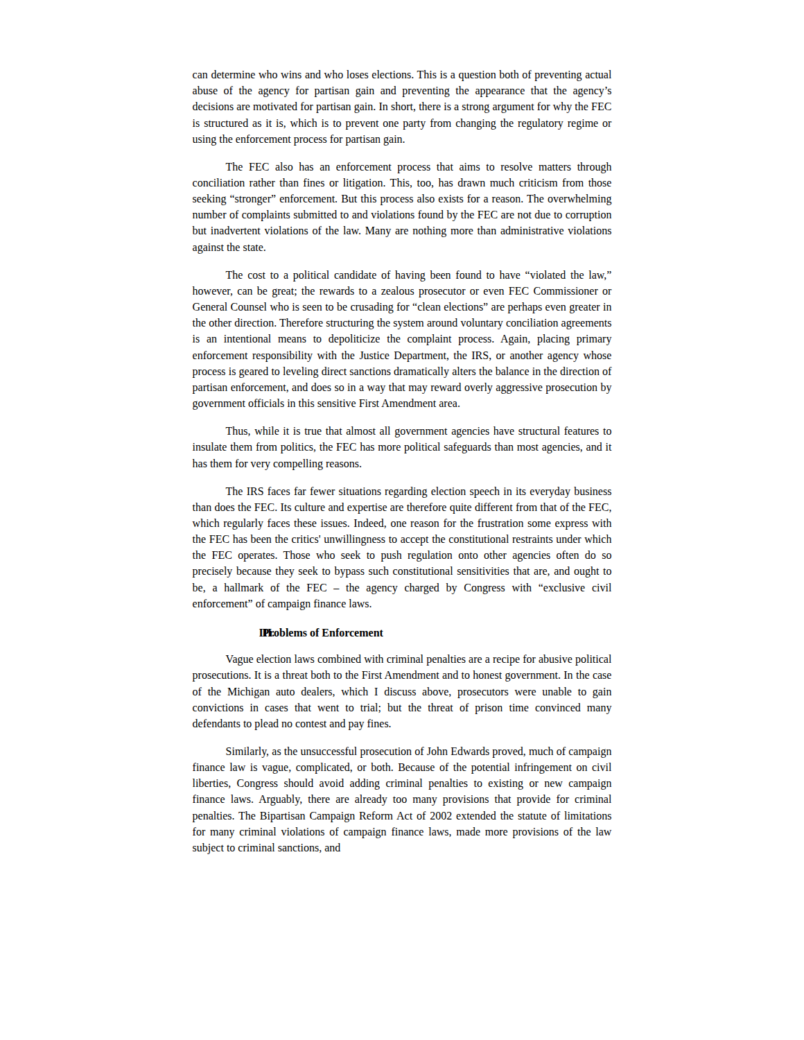can determine who wins and who loses elections. This is a question both of preventing actual abuse of the agency for partisan gain and preventing the appearance that the agency’s decisions are motivated for partisan gain. In short, there is a strong argument for why the FEC is structured as it is, which is to prevent one party from changing the regulatory regime or using the enforcement process for partisan gain.
The FEC also has an enforcement process that aims to resolve matters through conciliation rather than fines or litigation. This, too, has drawn much criticism from those seeking “stronger” enforcement. But this process also exists for a reason. The overwhelming number of complaints submitted to and violations found by the FEC are not due to corruption but inadvertent violations of the law. Many are nothing more than administrative violations against the state.
The cost to a political candidate of having been found to have “violated the law,” however, can be great; the rewards to a zealous prosecutor or even FEC Commissioner or General Counsel who is seen to be crusading for “clean elections” are perhaps even greater in the other direction. Therefore structuring the system around voluntary conciliation agreements is an intentional means to depoliticize the complaint process. Again, placing primary enforcement responsibility with the Justice Department, the IRS, or another agency whose process is geared to leveling direct sanctions dramatically alters the balance in the direction of partisan enforcement, and does so in a way that may reward overly aggressive prosecution by government officials in this sensitive First Amendment area.
Thus, while it is true that almost all government agencies have structural features to insulate them from politics, the FEC has more political safeguards than most agencies, and it has them for very compelling reasons.
The IRS faces far fewer situations regarding election speech in its everyday business than does the FEC. Its culture and expertise are therefore quite different from that of the FEC, which regularly faces these issues. Indeed, one reason for the frustration some express with the FEC has been the critics' unwillingness to accept the constitutional restraints under which the FEC operates. Those who seek to push regulation onto other agencies often do so precisely because they seek to bypass such constitutional sensitivities that are, and ought to be, a hallmark of the FEC – the agency charged by Congress with “exclusive civil enforcement” of campaign finance laws.
III. Problems of Enforcement
Vague election laws combined with criminal penalties are a recipe for abusive political prosecutions. It is a threat both to the First Amendment and to honest government. In the case of the Michigan auto dealers, which I discuss above, prosecutors were unable to gain convictions in cases that went to trial; but the threat of prison time convinced many defendants to plead no contest and pay fines.
Similarly, as the unsuccessful prosecution of John Edwards proved, much of campaign finance law is vague, complicated, or both. Because of the potential infringement on civil liberties, Congress should avoid adding criminal penalties to existing or new campaign finance laws. Arguably, there are already too many provisions that provide for criminal penalties. The Bipartisan Campaign Reform Act of 2002 extended the statute of limitations for many criminal violations of campaign finance laws, made more provisions of the law subject to criminal sanctions, and